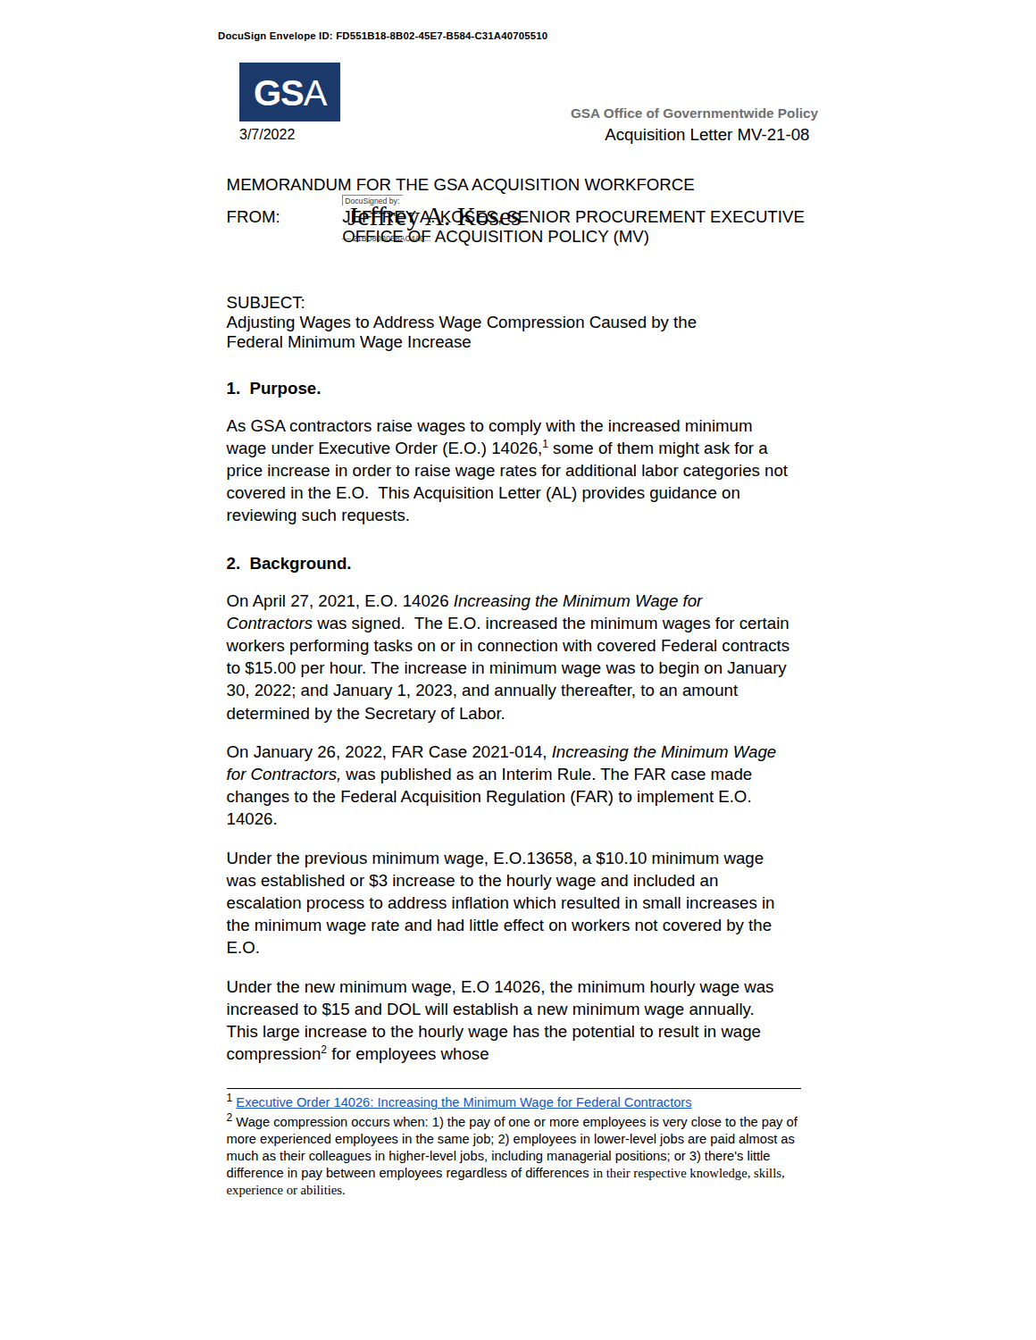DocuSign Envelope ID: FD551B18-8B02-45E7-B584-C31A40705510
GSA
GSA Office of Governmentwide Policy
3/7/2022
Acquisition Letter MV-21-08
MEMORANDUM FOR THE GSA ACQUISITION WORKFORCE
DocuSigned by: Jeffrey A. Koses 21BD80B0E8AC4A0...
FROM: JEFFREY A. KOSES, SENIOR PROCUREMENT EXECUTIVE
OFFICE OF ACQUISITION POLICY (MV)
SUBJECT: Adjusting Wages to Address Wage Compression Caused by the Federal Minimum Wage Increase
1. Purpose.
As GSA contractors raise wages to comply with the increased minimum wage under Executive Order (E.O.) 14026,1 some of them might ask for a price increase in order to raise wage rates for additional labor categories not covered in the E.O. This Acquisition Letter (AL) provides guidance on reviewing such requests.
2. Background.
On April 27, 2021, E.O. 14026 Increasing the Minimum Wage for Contractors was signed. The E.O. increased the minimum wages for certain workers performing tasks on or in connection with covered Federal contracts to $15.00 per hour. The increase in minimum wage was to begin on January 30, 2022; and January 1, 2023, and annually thereafter, to an amount determined by the Secretary of Labor.
On January 26, 2022, FAR Case 2021-014, Increasing the Minimum Wage for Contractors, was published as an Interim Rule. The FAR case made changes to the Federal Acquisition Regulation (FAR) to implement E.O. 14026.
Under the previous minimum wage, E.O.13658, a $10.10 minimum wage was established or $3 increase to the hourly wage and included an escalation process to address inflation which resulted in small increases in the minimum wage rate and had little effect on workers not covered by the E.O.
Under the new minimum wage, E.O 14026, the minimum hourly wage was increased to $15 and DOL will establish a new minimum wage annually. This large increase to the hourly wage has the potential to result in wage compression2 for employees whose
1 Executive Order 14026: Increasing the Minimum Wage for Federal Contractors
2 Wage compression occurs when: 1) the pay of one or more employees is very close to the pay of more experienced employees in the same job; 2) employees in lower-level jobs are paid almost as much as their colleagues in higher-level jobs, including managerial positions; or 3) there's little difference in pay between employees regardless of differences in their respective knowledge, skills, experience or abilities.